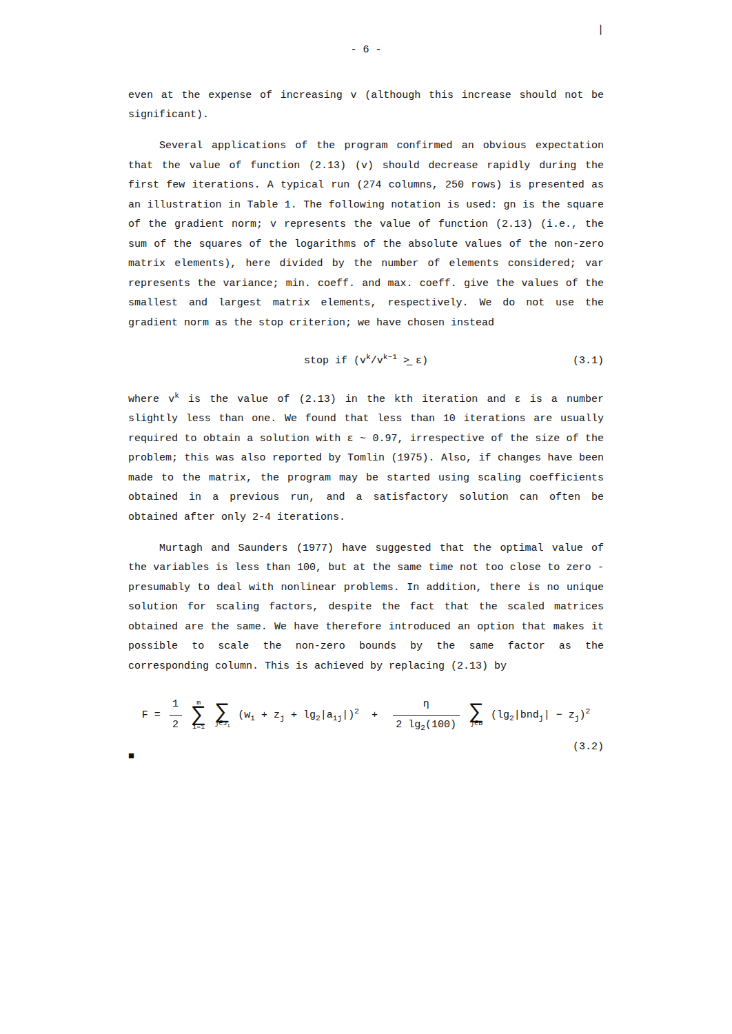∣
- 6 -
even at the expense of increasing v (although this increase should not be significant).
Several applications of the program confirmed an obvious expectation that the value of function (2.13) (v) should decrease rapidly during the first few iterations. A typical run (274 columns, 250 rows) is presented as an illustration in Table 1. The following notation is used: gn is the square of the gradient norm; v represents the value of function (2.13) (i.e., the sum of the squares of the logarithms of the absolute values of the non-zero matrix elements), here divided by the number of elements considered; var represents the variance; min. coeff. and max. coeff. give the values of the smallest and largest matrix elements, respectively. We do not use the gradient norm as the stop criterion; we have chosen instead
stop if (vk/vk−1 >̲ ε) (3.1)
where vk is the value of (2.13) in the kth iteration and ε is a number slightly less than one. We found that less than 10 iterations are usually required to obtain a solution with ε ~ 0.97, irrespective of the size of the problem; this was also reported by Tomlin (1975). Also, if changes have been made to the matrix, the program may be started using scaling coefficients obtained in a previous run, and a satisfactory solution can often be obtained after only 2-4 iterations.
Murtagh and Saunders (1977) have suggested that the optimal value of the variables is less than 100, but at the same time not too close to zero - presumably to deal with nonlinear problems. In addition, there is no unique solution for scaling factors, despite the fact that the scaled matrices obtained are the same. We have therefore introduced an option that makes it possible to scale the non-zero bounds by the same factor as the corresponding column. This is achieved by replacing (2.13) by
F = 12 m∑i=1 ∑j∈Ji (wi + zj + lg2|aij|)2 + η 2 lg2(100) ∑j∈B (lg2|bndj| − zj)2
(3.2)
■